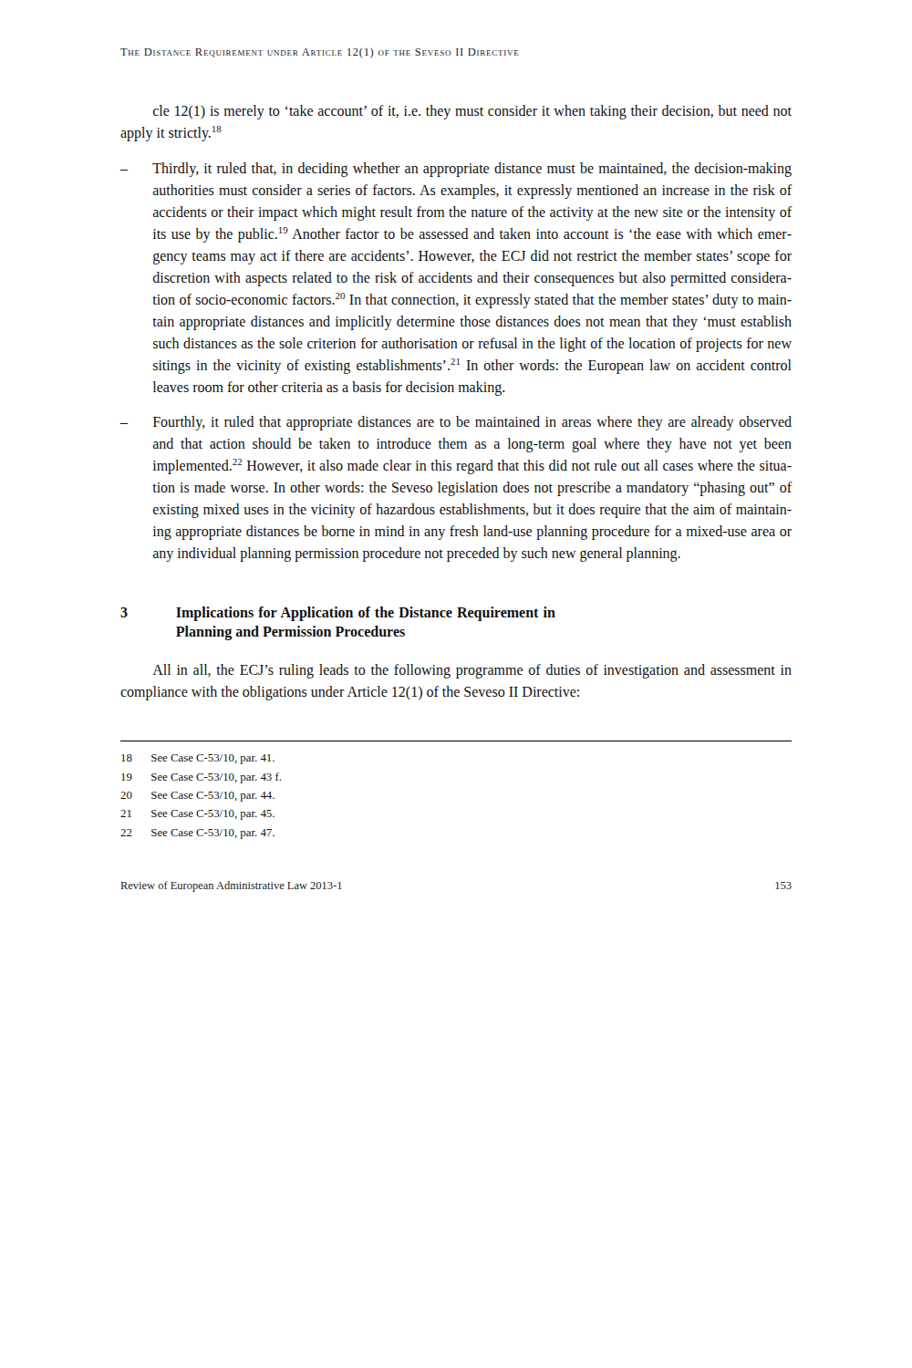The Distance Requirement under Article 12(1) of the Seveso II Directive
cle 12(1) is merely to ‘take account’ of it, i.e. they must consider it when taking their decision, but need not apply it strictly.18
Thirdly, it ruled that, in deciding whether an appropriate distance must be maintained, the decision-making authorities must consider a series of factors. As examples, it expressly mentioned an increase in the risk of accidents or their impact which might result from the nature of the activity at the new site or the intensity of its use by the public.19 Another factor to be assessed and taken into account is ‘the ease with which emergency teams may act if there are accidents’. However, the ECJ did not restrict the member states’ scope for discretion with aspects related to the risk of accidents and their consequences but also permitted consideration of socio-economic factors.20 In that connection, it expressly stated that the member states’ duty to maintain appropriate distances and implicitly determine those distances does not mean that they ‘must establish such distances as the sole criterion for authorisation or refusal in the light of the location of projects for new sitings in the vicinity of existing establishments’.21 In other words: the European law on accident control leaves room for other criteria as a basis for decision making.
Fourthly, it ruled that appropriate distances are to be maintained in areas where they are already observed and that action should be taken to introduce them as a long-term goal where they have not yet been implemented.22 However, it also made clear in this regard that this did not rule out all cases where the situation is made worse. In other words: the Seveso legislation does not prescribe a mandatory “phasing out” of existing mixed uses in the vicinity of hazardous establishments, but it does require that the aim of maintaining appropriate distances be borne in mind in any fresh land-use planning procedure for a mixed-use area or any individual planning permission procedure not preceded by such new general planning.
3 Implications for Application of the Distance Requirement in Planning and Permission Procedures
All in all, the ECJ’s ruling leads to the following programme of duties of investigation and assessment in compliance with the obligations under Article 12(1) of the Seveso II Directive:
18 See Case C-53/10, par. 41.
19 See Case C-53/10, par. 43 f.
20 See Case C-53/10, par. 44.
21 See Case C-53/10, par. 45.
22 See Case C-53/10, par. 47.
Review of European Administrative Law 2013-1 153